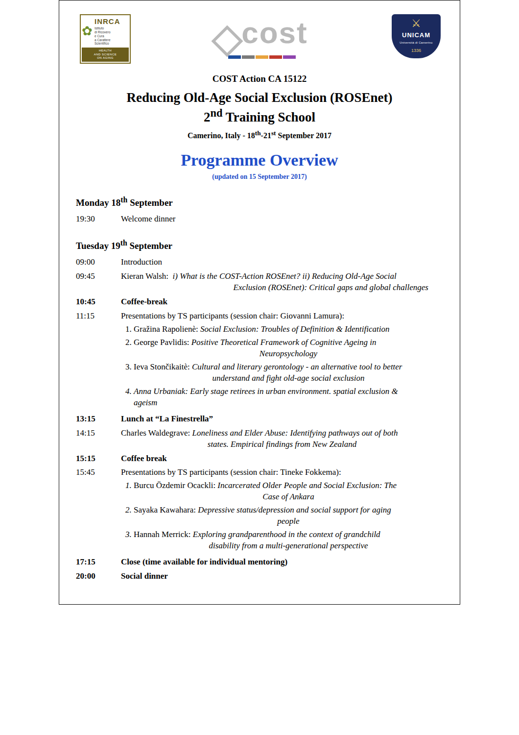✿
INRCA
Istituto
di Ricovero
e Cura
a Carattere
Scientifico
HEALTH
AND SCIENCE
ON AGING
cost
⚔
UNICAM
Università di Camerino
1336
COST Action CA 15122
Reducing Old-Age Social Exclusion (ROSEnet)
2nd Training School
Camerino, Italy - 18th-21st September 2017
Programme Overview
(updated on 15 September 2017)
Monday 18th September
| 19:30 | Welcome dinner |
Tuesday 19th September
| 09:00 | Introduction |
| 09:45 | Kieran Walsh: i) What is the COST-Action ROSEnet? ii) Reducing Old-Age Social Exclusion (ROSEnet): Critical gaps and global challenges |
| 10:45 | Coffee-break |
| 11:15 | Presentations by TS participants (session chair: Giovanni Lamura): Gražina Rapolienè: Social Exclusion: Troubles of Definition & Identification George Pavlidis: Positive Theoretical Framework of Cognitive Ageing in Neuropsychology Ieva Stončikaitè: Cultural and literary gerontology - an alternative tool to better understand and fight old-age social exclusion Anna Urbaniak: Early stage retirees in urban environment. spatial exclusion & ageism |
| 13:15 | Lunch at “La Finestrella” |
| 14:15 | Charles Waldegrave: Loneliness and Elder Abuse: Identifying pathways out of both states. Empirical findings from New Zealand |
| 15:15 | Coffee break |
| 15:45 | Presentations by TS participants (session chair: Tineke Fokkema): Burcu Özdemir Ocackli: Incarcerated Older People and Social Exclusion: The Case of Ankara Sayaka Kawahara: Depressive status/depression and social support for aging people Hannah Merrick: Exploring grandparenthood in the context of grandchild disability from a multi-generational perspective |
| 17:15 | Close (time available for individual mentoring) |
| 20:00 | Social dinner |